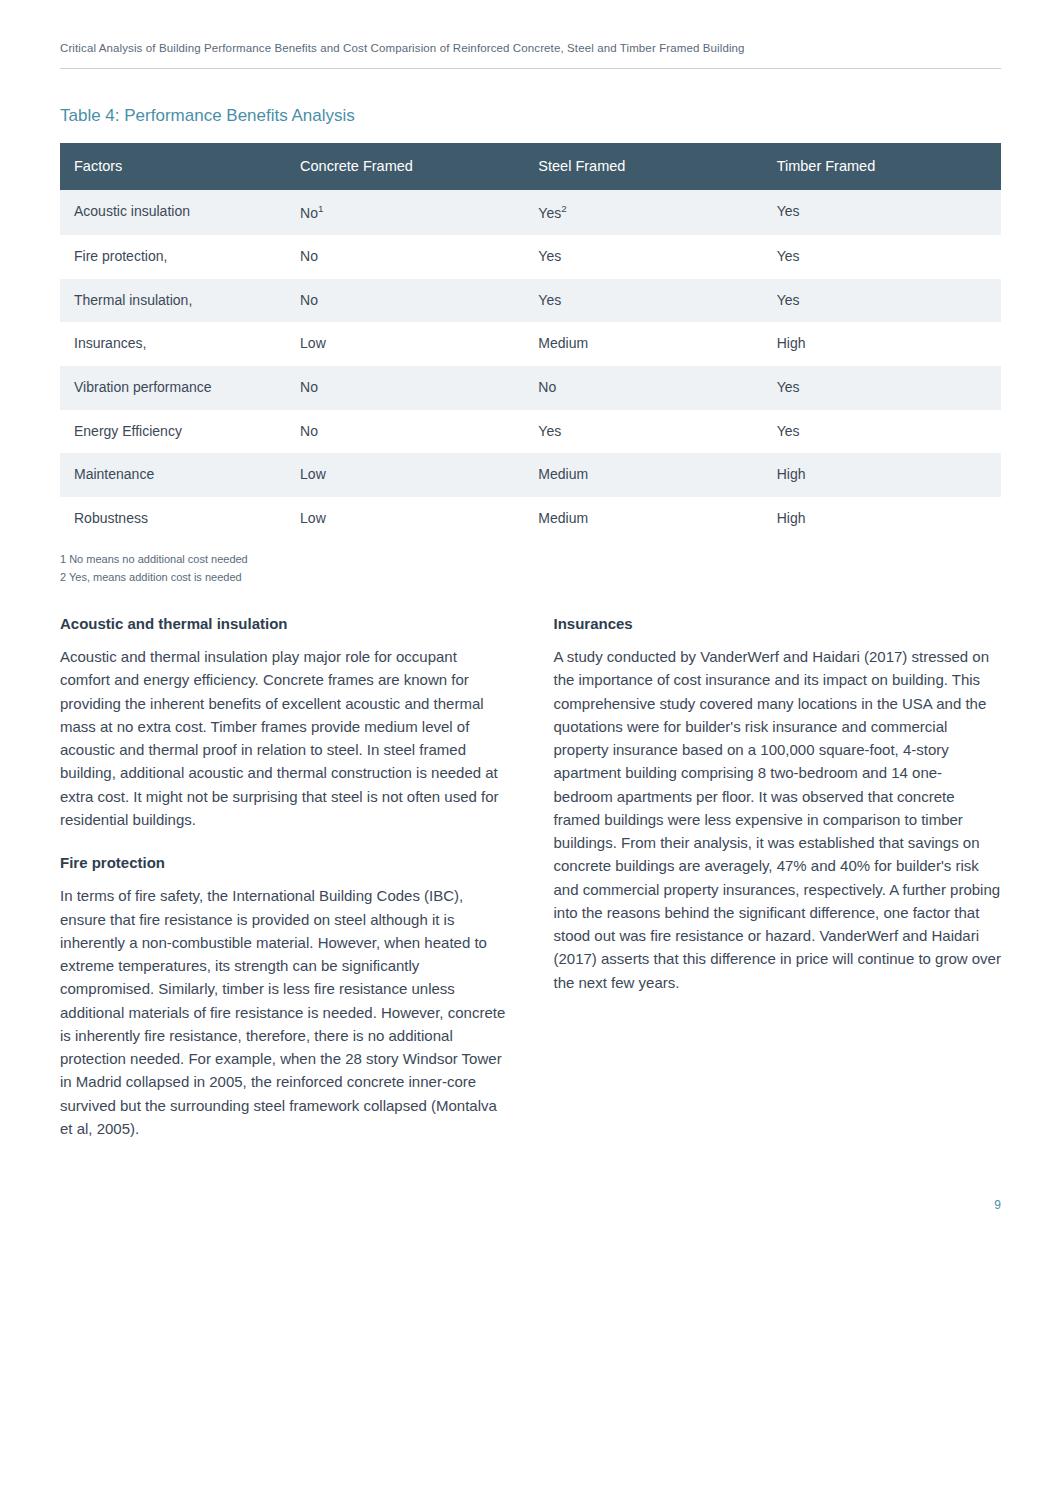Critical Analysis of Building Performance Benefits and Cost Comparision of Reinforced Concrete, Steel and Timber Framed Building
Table 4: Performance Benefits Analysis
| Factors | Concrete Framed | Steel Framed | Timber Framed |
| --- | --- | --- | --- |
| Acoustic insulation | No 1 | Yes 2 | Yes |
| Fire protection, | No | Yes | Yes |
| Thermal insulation, | No | Yes | Yes |
| Insurances, | Low | Medium | High |
| Vibration performance | No | No | Yes |
| Energy Efficiency | No | Yes | Yes |
| Maintenance | Low | Medium | High |
| Robustness | Low | Medium | High |
1 No means no additional cost needed
2 Yes, means addition cost is needed
Acoustic and thermal insulation
Acoustic and thermal insulation play major role for occupant comfort and energy efficiency. Concrete frames are known for providing the inherent benefits of excellent acoustic and thermal mass at no extra cost. Timber frames provide medium level of acoustic and thermal proof in relation to steel. In steel framed building, additional acoustic and thermal construction is needed at extra cost. It might not be surprising that steel is not often used for residential buildings.
Fire protection
In terms of fire safety, the International Building Codes (IBC), ensure that fire resistance is provided on steel although it is inherently a non-combustible material. However, when heated to extreme temperatures, its strength can be significantly compromised. Similarly, timber is less fire resistance unless additional materials of fire resistance is needed. However, concrete is inherently fire resistance, therefore, there is no additional protection needed. For example, when the 28 story Windsor Tower in Madrid collapsed in 2005, the reinforced concrete inner-core survived but the surrounding steel framework collapsed (Montalva et al, 2005).
Insurances
A study conducted by VanderWerf and Haidari (2017) stressed on the importance of cost insurance and its impact on building. This comprehensive study covered many locations in the USA and the quotations were for builder's risk insurance and commercial property insurance based on a 100,000 square-foot, 4-story apartment building comprising 8 two-bedroom and 14 one-bedroom apartments per floor. It was observed that concrete framed buildings were less expensive in comparison to timber buildings. From their analysis, it was established that savings on concrete buildings are averagely, 47% and 40% for builder's risk and commercial property insurances, respectively. A further probing into the reasons behind the significant difference, one factor that stood out was fire resistance or hazard. VanderWerf and Haidari (2017) asserts that this difference in price will continue to grow over the next few years.
9